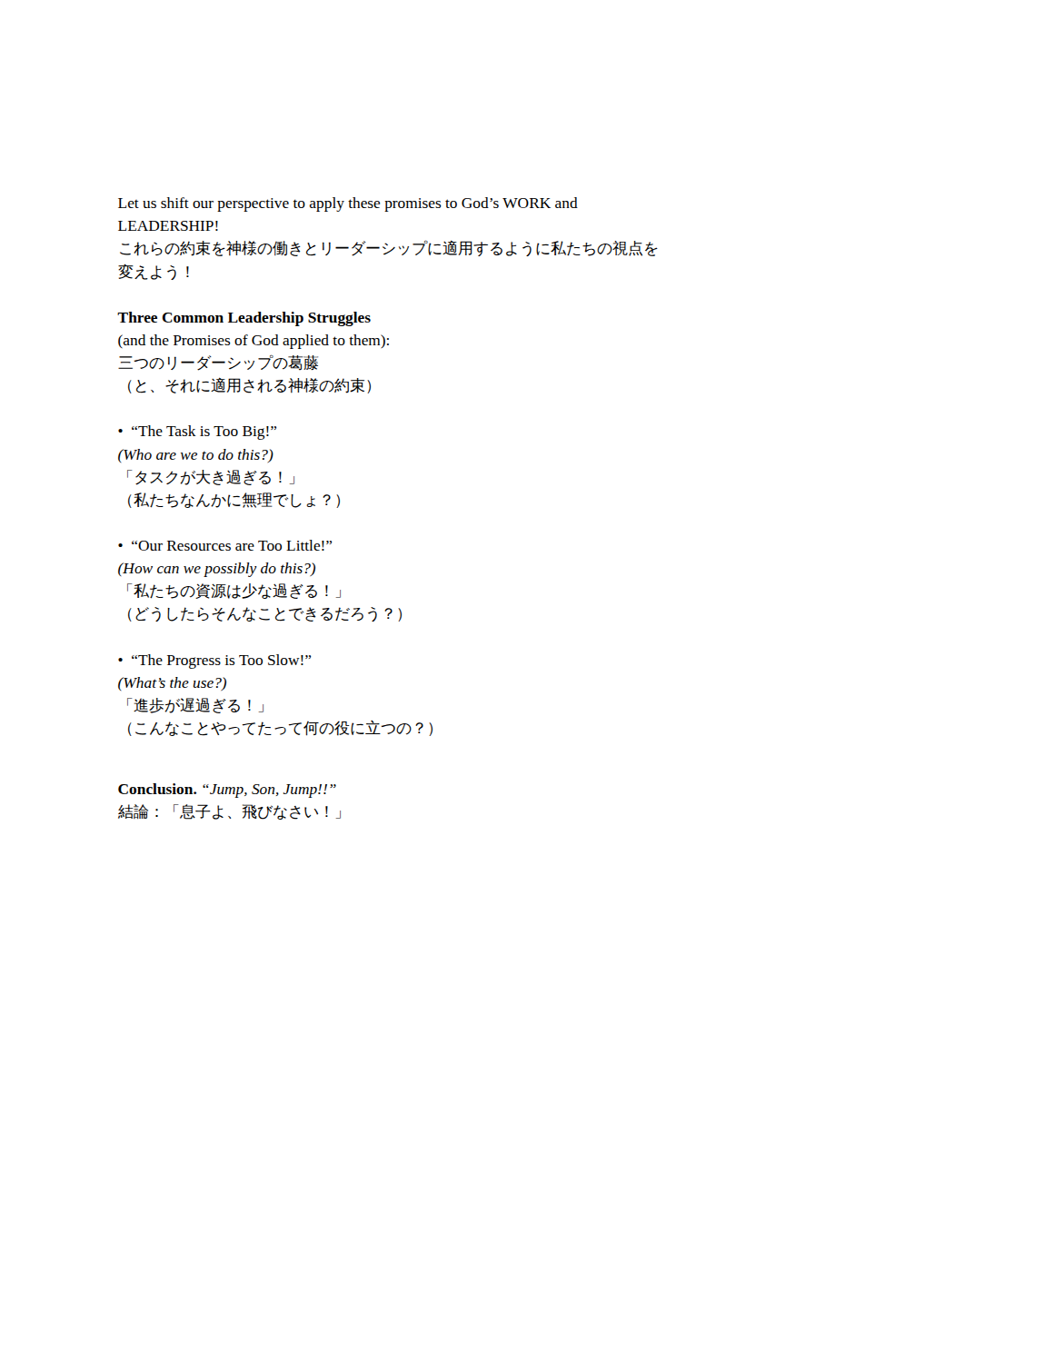Let us shift our perspective to apply these promises to God’s WORK and LEADERSHIP!
これらの約束を神様の働きとリーダーシップに適用するように私たちの視点を変えよう！
Three Common Leadership Struggles
(and the Promises of God applied to them):
三つのリーダーシップの葛藤
（と、それに適用される神様の約束）
• “The Task is Too Big!”
(Who are we to do this?)
「タスクが大き過ぎる！」
（私たちなんかに無理でしょ？）
• “Our Resources are Too Little!”
(How can we possibly do this?)
「私たちの資源は少な過ぎる！」
（どうしたらそんなことできるだろう？）
• “The Progress is Too Slow!”
(What’s the use?)
「進歩が遅過ぎる！」
（こんなことやってたって何の役に立つの？）
Conclusion. “Jump, Son, Jump!!”
結論：「息子よ、飛びなさい！」